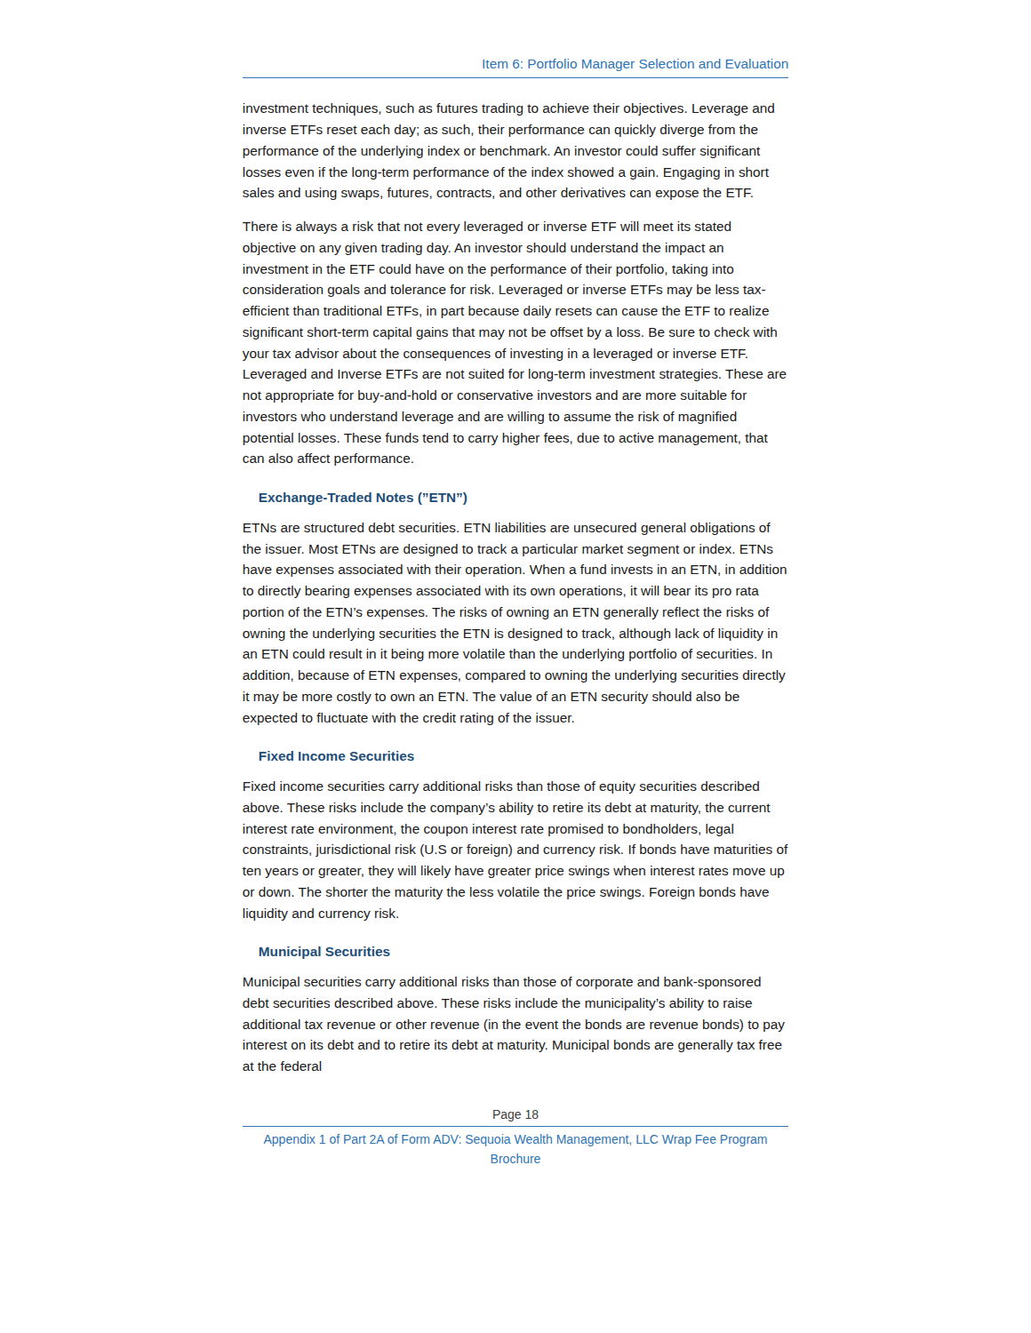Item 6: Portfolio Manager Selection and Evaluation
investment techniques, such as futures trading to achieve their objectives. Leverage and inverse ETFs reset each day; as such, their performance can quickly diverge from the performance of the underlying index or benchmark. An investor could suffer significant losses even if the long-term performance of the index showed a gain. Engaging in short sales and using swaps, futures, contracts, and other derivatives can expose the ETF.
There is always a risk that not every leveraged or inverse ETF will meet its stated objective on any given trading day. An investor should understand the impact an investment in the ETF could have on the performance of their portfolio, taking into consideration goals and tolerance for risk. Leveraged or inverse ETFs may be less tax-efficient than traditional ETFs, in part because daily resets can cause the ETF to realize significant short-term capital gains that may not be offset by a loss. Be sure to check with your tax advisor about the consequences of investing in a leveraged or inverse ETF. Leveraged and Inverse ETFs are not suited for long-term investment strategies. These are not appropriate for buy-and-hold or conservative investors and are more suitable for investors who understand leverage and are willing to assume the risk of magnified potential losses. These funds tend to carry higher fees, due to active management, that can also affect performance.
Exchange-Traded Notes (”ETN”)
ETNs are structured debt securities. ETN liabilities are unsecured general obligations of the issuer. Most ETNs are designed to track a particular market segment or index. ETNs have expenses associated with their operation. When a fund invests in an ETN, in addition to directly bearing expenses associated with its own operations, it will bear its pro rata portion of the ETN’s expenses. The risks of owning an ETN generally reflect the risks of owning the underlying securities the ETN is designed to track, although lack of liquidity in an ETN could result in it being more volatile than the underlying portfolio of securities. In addition, because of ETN expenses, compared to owning the underlying securities directly it may be more costly to own an ETN. The value of an ETN security should also be expected to fluctuate with the credit rating of the issuer.
Fixed Income Securities
Fixed income securities carry additional risks than those of equity securities described above. These risks include the company’s ability to retire its debt at maturity, the current interest rate environment, the coupon interest rate promised to bondholders, legal constraints, jurisdictional risk (U.S or foreign) and currency risk. If bonds have maturities of ten years or greater, they will likely have greater price swings when interest rates move up or down. The shorter the maturity the less volatile the price swings. Foreign bonds have liquidity and currency risk.
Municipal Securities
Municipal securities carry additional risks than those of corporate and bank-sponsored debt securities described above. These risks include the municipality’s ability to raise additional tax revenue or other revenue (in the event the bonds are revenue bonds) to pay interest on its debt and to retire its debt at maturity. Municipal bonds are generally tax free at the federal
Page 18
Appendix 1 of Part 2A of Form ADV: Sequoia Wealth Management, LLC Wrap Fee Program Brochure